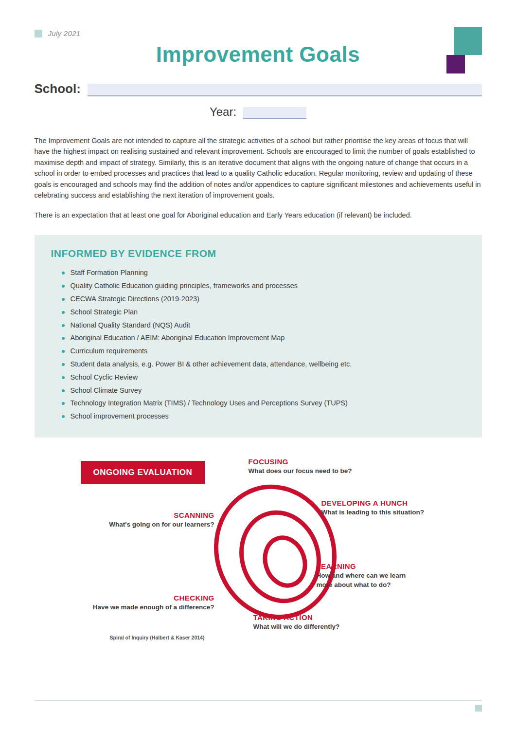July 2021
Improvement Goals
School:
Year:
The Improvement Goals are not intended to capture all the strategic activities of a school but rather prioritise the key areas of focus that will have the highest impact on realising sustained and relevant improvement. Schools are encouraged to limit the number of goals established to maximise depth and impact of strategy. Similarly, this is an iterative document that aligns with the ongoing nature of change that occurs in a school in order to embed processes and practices that lead to a quality Catholic education. Regular monitoring, review and updating of these goals is encouraged and schools may find the addition of notes and/or appendices to capture significant milestones and achievements useful in celebrating success and establishing the next iteration of improvement goals.
There is an expectation that at least one goal for Aboriginal education and Early Years education (if relevant) be included.
INFORMED BY EVIDENCE FROM
Staff Formation Planning
Quality Catholic Education guiding principles, frameworks and processes
CECWA Strategic Directions (2019-2023)
School Strategic Plan
National Quality Standard (NQS) Audit
Aboriginal Education / AEIM: Aboriginal Education Improvement Map
Curriculum requirements
Student data analysis, e.g. Power BI & other achievement data, attendance, wellbeing etc.
School Cyclic Review
School Climate Survey
Technology Integration Matrix (TIMS) / Technology Uses and Perceptions Survey (TUPS)
School improvement processes
ONGOING EVALUATION
FOCUSING
What does our focus need to be?
DEVELOPING A HUNCH
What is leading to this situation?
LEARNING
How and where can we learn
more about what to do?
TAKING ACTION
What will we do differently?
CHECKING
Have we made enough of a difference?
SCANNING
What's going on for our learners?
Spiral of Inquiry (Halbert & Kaser 2014)